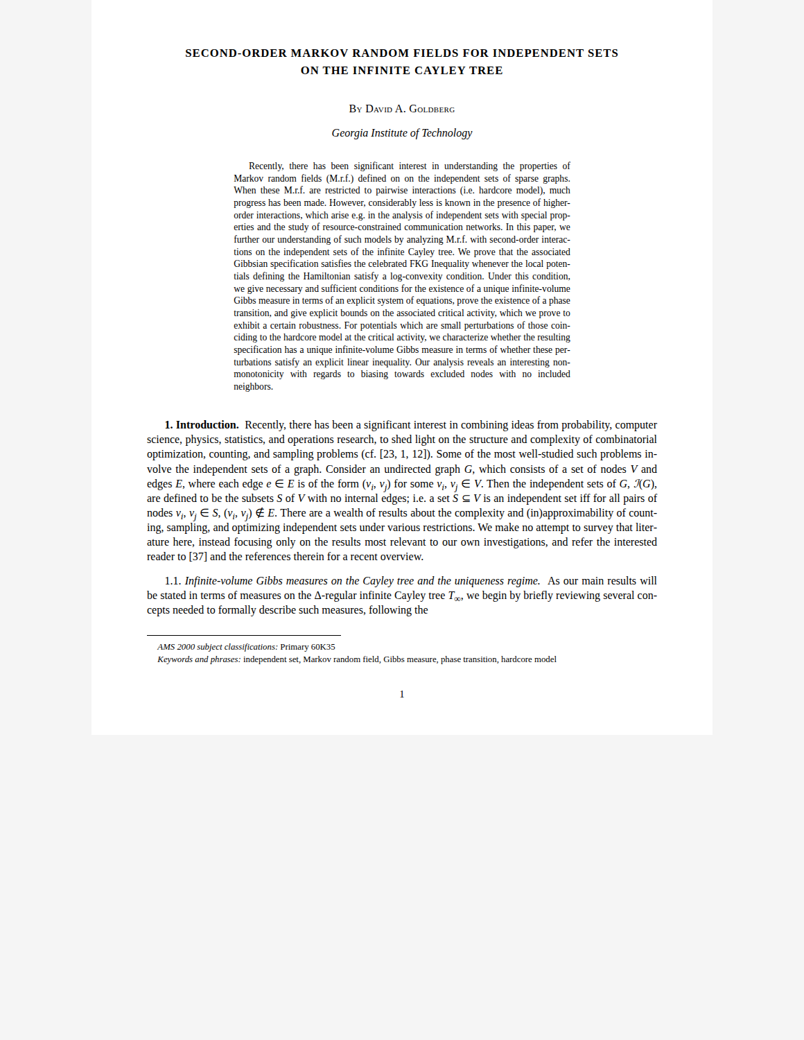Second-order Markov random fields for independent sets
on the infinite Cayley tree
By David A. Goldberg
Georgia Institute of Technology
Recently, there has been significant interest in understanding the properties of Markov random fields (M.r.f.) defined on on the independent sets of sparse graphs. When these M.r.f. are restricted to pairwise interactions (i.e. hardcore model), much progress has been made. However, considerably less is known in the presence of higher-order interactions, which arise e.g. in the analysis of independent sets with special properties and the study of resource-constrained communication networks. In this paper, we further our understanding of such models by analyzing M.r.f. with second-order interactions on the independent sets of the infinite Cayley tree. We prove that the associated Gibbsian specification satisfies the celebrated FKG Inequality whenever the local potentials defining the Hamiltonian satisfy a log-convexity condition. Under this condition, we give necessary and sufficient conditions for the existence of a unique infinite-volume Gibbs measure in terms of an explicit system of equations, prove the existence of a phase transition, and give explicit bounds on the associated critical activity, which we prove to exhibit a certain robustness. For potentials which are small perturbations of those coinciding to the hardcore model at the critical activity, we characterize whether the resulting specification has a unique infinite-volume Gibbs measure in terms of whether these perturbations satisfy an explicit linear inequality. Our analysis reveals an interesting non-monotonicity with regards to biasing towards excluded nodes with no included neighbors.
1. Introduction. Recently, there has been a significant interest in combining ideas from probability, computer science, physics, statistics, and operations research, to shed light on the structure and complexity of combinatorial optimization, counting, and sampling problems (cf. [23, 1, 12]). Some of the most well-studied such problems involve the independent sets of a graph. Consider an undirected graph G, which consists of a set of nodes V and edges E, where each edge e ∈ E is of the form (vi, vj) for some vi, vj ∈ V. Then the independent sets of G, ℐ(G), are defined to be the subsets S of V with no internal edges; i.e. a set S ⊆ V is an independent set iff for all pairs of nodes vi, vj ∈ S, (vi, vj) ∉ E. There are a wealth of results about the complexity and (in)approximability of counting, sampling, and optimizing independent sets under various restrictions. We make no attempt to survey that literature here, instead focusing only on the results most relevant to our own investigations, and refer the interested reader to [37] and the references therein for a recent overview.
1.1. Infinite-volume Gibbs measures on the Cayley tree and the uniqueness regime. As our main results will be stated in terms of measures on the Δ-regular infinite Cayley tree T∞, we begin by briefly reviewing several concepts needed to formally describe such measures, following the
AMS 2000 subject classifications: Primary 60K35
Keywords and phrases: independent set, Markov random field, Gibbs measure, phase transition, hardcore model
1